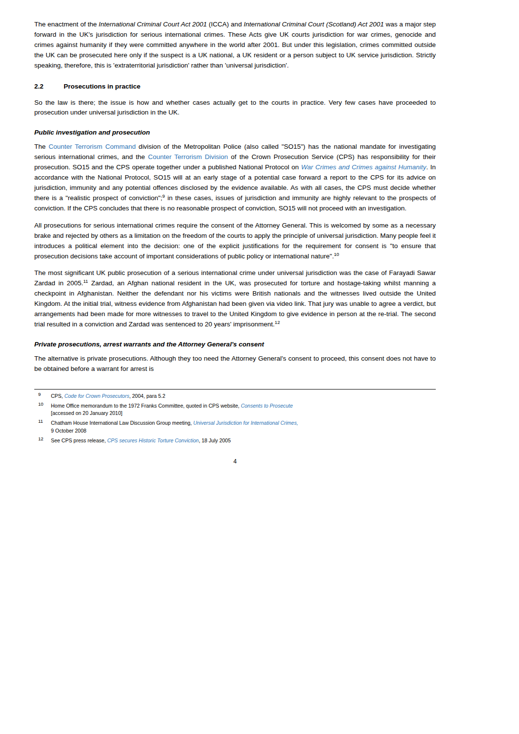The enactment of the International Criminal Court Act 2001 (ICCA) and International Criminal Court (Scotland) Act 2001 was a major step forward in the UK's jurisdiction for serious international crimes. These Acts give UK courts jurisdiction for war crimes, genocide and crimes against humanity if they were committed anywhere in the world after 2001. But under this legislation, crimes committed outside the UK can be prosecuted here only if the suspect is a UK national, a UK resident or a person subject to UK service jurisdiction. Strictly speaking, therefore, this is 'extraterritorial jurisdiction' rather than 'universal jurisdiction'.
2.2 Prosecutions in practice
So the law is there; the issue is how and whether cases actually get to the courts in practice. Very few cases have proceeded to prosecution under universal jurisdiction in the UK.
Public investigation and prosecution
The Counter Terrorism Command division of the Metropolitan Police (also called "SO15") has the national mandate for investigating serious international crimes, and the Counter Terrorism Division of the Crown Prosecution Service (CPS) has responsibility for their prosecution. SO15 and the CPS operate together under a published National Protocol on War Crimes and Crimes against Humanity. In accordance with the National Protocol, SO15 will at an early stage of a potential case forward a report to the CPS for its advice on jurisdiction, immunity and any potential offences disclosed by the evidence available. As with all cases, the CPS must decide whether there is a "realistic prospect of conviction";9 in these cases, issues of jurisdiction and immunity are highly relevant to the prospects of conviction. If the CPS concludes that there is no reasonable prospect of conviction, SO15 will not proceed with an investigation.
All prosecutions for serious international crimes require the consent of the Attorney General. This is welcomed by some as a necessary brake and rejected by others as a limitation on the freedom of the courts to apply the principle of universal jurisdiction. Many people feel it introduces a political element into the decision: one of the explicit justifications for the requirement for consent is "to ensure that prosecution decisions take account of important considerations of public policy or international nature".10
The most significant UK public prosecution of a serious international crime under universal jurisdiction was the case of Farayadi Sawar Zardad in 2005.11 Zardad, an Afghan national resident in the UK, was prosecuted for torture and hostage-taking whilst manning a checkpoint in Afghanistan. Neither the defendant nor his victims were British nationals and the witnesses lived outside the United Kingdom. At the initial trial, witness evidence from Afghanistan had been given via video link. That jury was unable to agree a verdict, but arrangements had been made for more witnesses to travel to the United Kingdom to give evidence in person at the re-trial. The second trial resulted in a conviction and Zardad was sentenced to 20 years' imprisonment.12
Private prosecutions, arrest warrants and the Attorney General's consent
The alternative is private prosecutions. Although they too need the Attorney General's consent to proceed, this consent does not have to be obtained before a warrant for arrest is
9 CPS, Code for Crown Prosecutors, 2004, para 5.2
10 Home Office memorandum to the 1972 Franks Committee, quoted in CPS website, Consents to Prosecute[accessed on 20 January 2010]
11 Chatham House International Law Discussion Group meeting, Universal Jurisdiction for International Crimes, 9 October 2008
12 See CPS press release, CPS secures Historic Torture Conviction, 18 July 2005
4